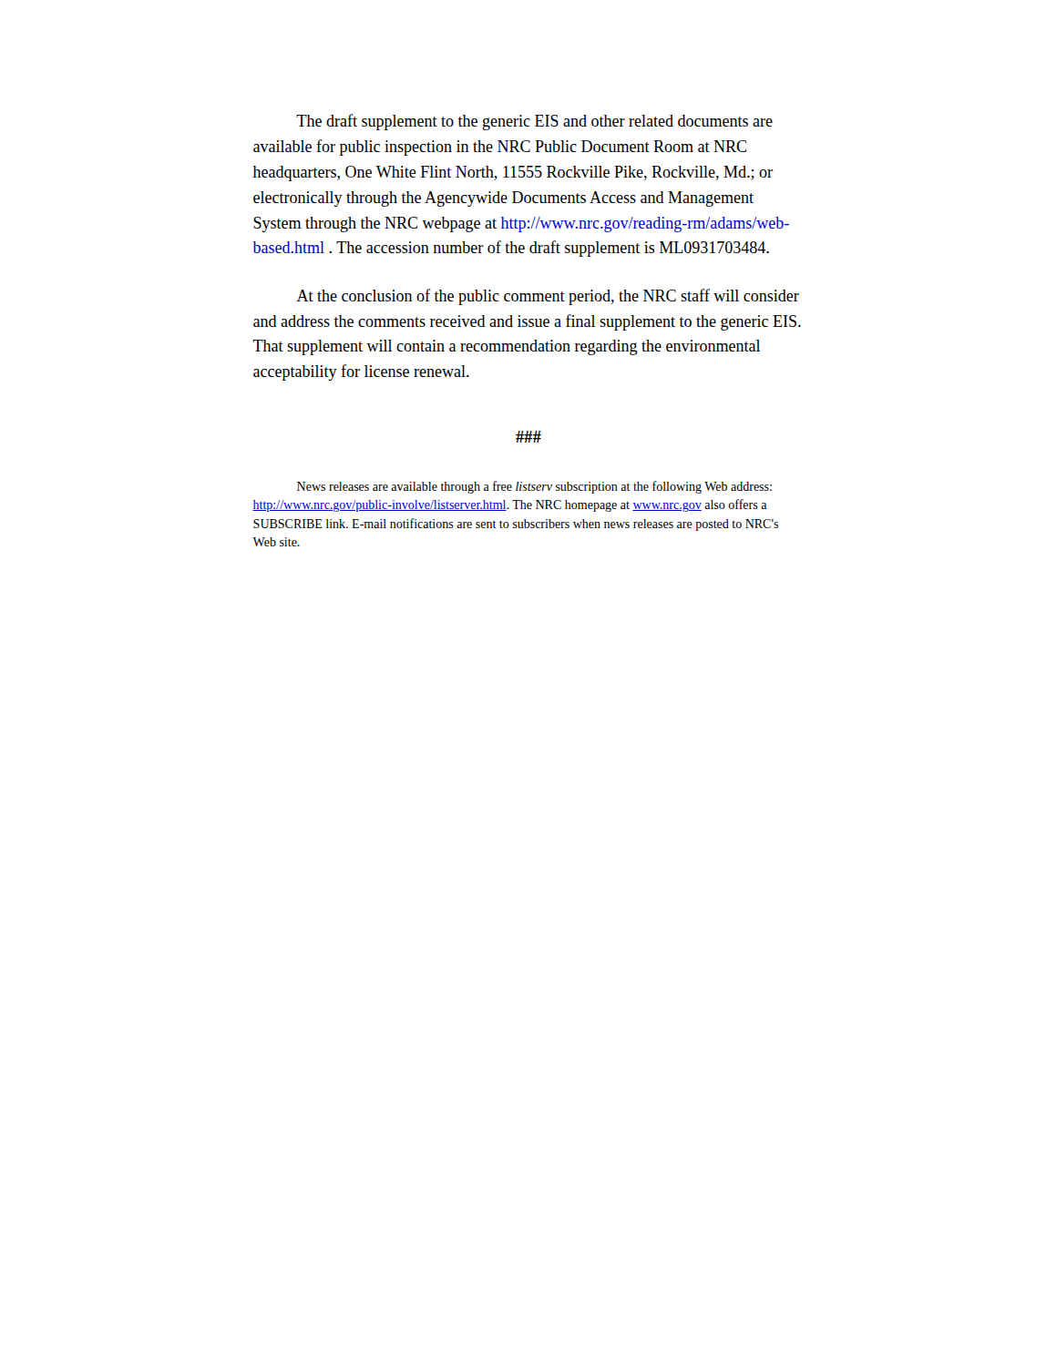The draft supplement to the generic EIS and other related documents are available for public inspection in the NRC Public Document Room at NRC headquarters, One White Flint North, 11555 Rockville Pike, Rockville, Md.; or electronically through the Agencywide Documents Access and Management System through the NRC webpage at http://www.nrc.gov/reading-rm/adams/web-based.html . The accession number of the draft supplement is ML0931703484.
At the conclusion of the public comment period, the NRC staff will consider and address the comments received and issue a final supplement to the generic EIS. That supplement will contain a recommendation regarding the environmental acceptability for license renewal.
###
News releases are available through a free listserv subscription at the following Web address: http://www.nrc.gov/public-involve/listserver.html. The NRC homepage at www.nrc.gov also offers a SUBSCRIBE link. E-mail notifications are sent to subscribers when news releases are posted to NRC's Web site.